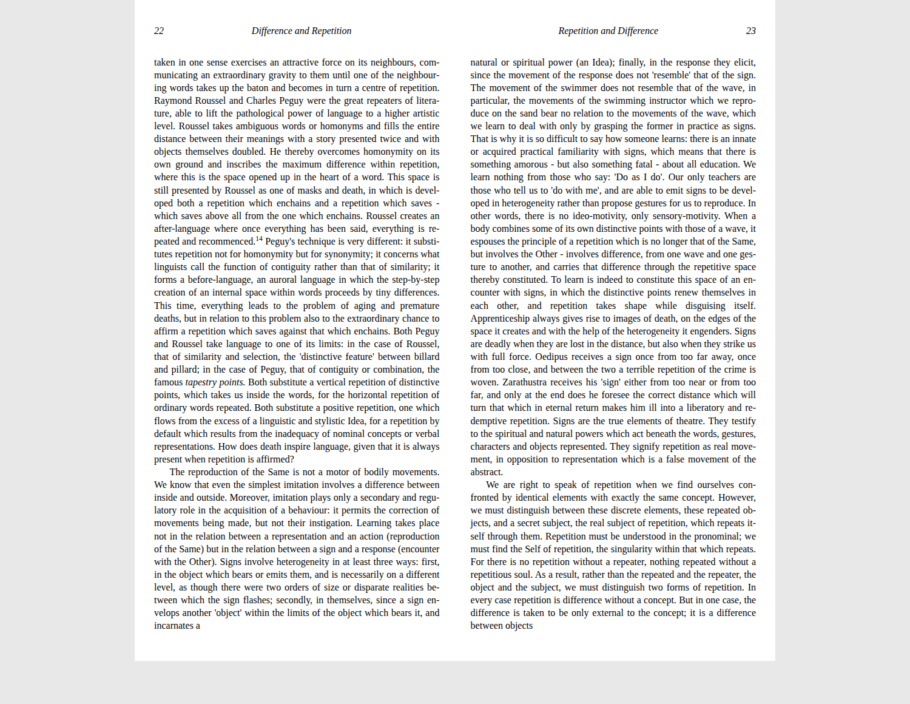22 Difference and Repetition
taken in one sense exercises an attractive force on its neighbours, communicating an extraordinary gravity to them until one of the neighbouring words takes up the baton and becomes in turn a centre of repetition. Raymond Roussel and Charles Peguy were the great repeaters of literature, able to lift the pathological power of language to a higher artistic level. Roussel takes ambiguous words or homonyms and fills the entire distance between their meanings with a story presented twice and with objects themselves doubled. He thereby overcomes homonymity on its own ground and inscribes the maximum difference within repetition, where this is the space opened up in the heart of a word. This space is still presented by Roussel as one of masks and death, in which is developed both a repetition which enchains and a repetition which saves - which saves above all from the one which enchains. Roussel creates an after-language where once everything has been said, everything is repeated and recommenced.14 Peguy's technique is very different: it substitutes repetition not for homonymity but for synonymity; it concerns what linguists call the function of contiguity rather than that of similarity; it forms a before-language, an auroral language in which the step-by-step creation of an internal space within words proceeds by tiny differences. This time, everything leads to the problem of aging and premature deaths, but in relation to this problem also to the extraordinary chance to affirm a repetition which saves against that which enchains. Both Peguy and Roussel take language to one of its limits: in the case of Roussel, that of similarity and selection, the 'distinctive feature' between billard and pillard; in the case of Peguy, that of contiguity or combination, the famous tapestry points. Both substitute a vertical repetition of distinctive points, which takes us inside the words, for the horizontal repetition of ordinary words repeated. Both substitute a positive repetition, one which flows from the excess of a linguistic and stylistic Idea, for a repetition by default which results from the inadequacy of nominal concepts or verbal representations. How does death inspire language, given that it is always present when repetition is affirmed?
The reproduction of the Same is not a motor of bodily movements. We know that even the simplest imitation involves a difference between inside and outside. Moreover, imitation plays only a secondary and regulatory role in the acquisition of a behaviour: it permits the correction of movements being made, but not their instigation. Learning takes place not in the relation between a representation and an action (reproduction of the Same) but in the relation between a sign and a response (encounter with the Other). Signs involve heterogeneity in at least three ways: first, in the object which bears or emits them, and is necessarily on a different level, as though there were two orders of size or disparate realities between which the sign flashes; secondly, in themselves, since a sign envelops another 'object' within the limits of the object which bears it, and incarnates a
Repetition and Difference 23
natural or spiritual power (an Idea); finally, in the response they elicit, since the movement of the response does not 'resemble' that of the sign. The movement of the swimmer does not resemble that of the wave, in particular, the movements of the swimming instructor which we reproduce on the sand bear no relation to the movements of the wave, which we learn to deal with only by grasping the former in practice as signs. That is why it is so difficult to say how someone learns: there is an innate or acquired practical familiarity with signs, which means that there is something amorous - but also something fatal - about all education. We learn nothing from those who say: 'Do as I do'. Our only teachers are those who tell us to 'do with me', and are able to emit signs to be developed in heterogeneity rather than propose gestures for us to reproduce. In other words, there is no ideo-motivity, only sensory-motivity. When a body combines some of its own distinctive points with those of a wave, it espouses the principle of a repetition which is no longer that of the Same, but involves the Other - involves difference, from one wave and one gesture to another, and carries that difference through the repetitive space thereby constituted. To learn is indeed to constitute this space of an encounter with signs, in which the distinctive points renew themselves in each other, and repetition takes shape while disguising itself. Apprenticeship always gives rise to images of death, on the edges of the space it creates and with the help of the heterogeneity it engenders. Signs are deadly when they are lost in the distance, but also when they strike us with full force. Oedipus receives a sign once from too far away, once from too close, and between the two a terrible repetition of the crime is woven. Zarathustra receives his 'sign' either from too near or from too far, and only at the end does he foresee the correct distance which will turn that which in eternal return makes him ill into a liberatory and redemptive repetition. Signs are the true elements of theatre. They testify to the spiritual and natural powers which act beneath the words, gestures, characters and objects represented. They signify repetition as real movement, in opposition to representation which is a false movement of the abstract.
We are right to speak of repetition when we find ourselves confronted by identical elements with exactly the same concept. However, we must distinguish between these discrete elements, these repeated objects, and a secret subject, the real subject of repetition, which repeats itself through them. Repetition must be understood in the pronominal; we must find the Self of repetition, the singularity within that which repeats. For there is no repetition without a repeater, nothing repeated without a repetitious soul. As a result, rather than the repeated and the repeater, the object and the subject, we must distinguish two forms of repetition. In every case repetition is difference without a concept. But in one case, the difference is taken to be only external to the concept; it is a difference between objects